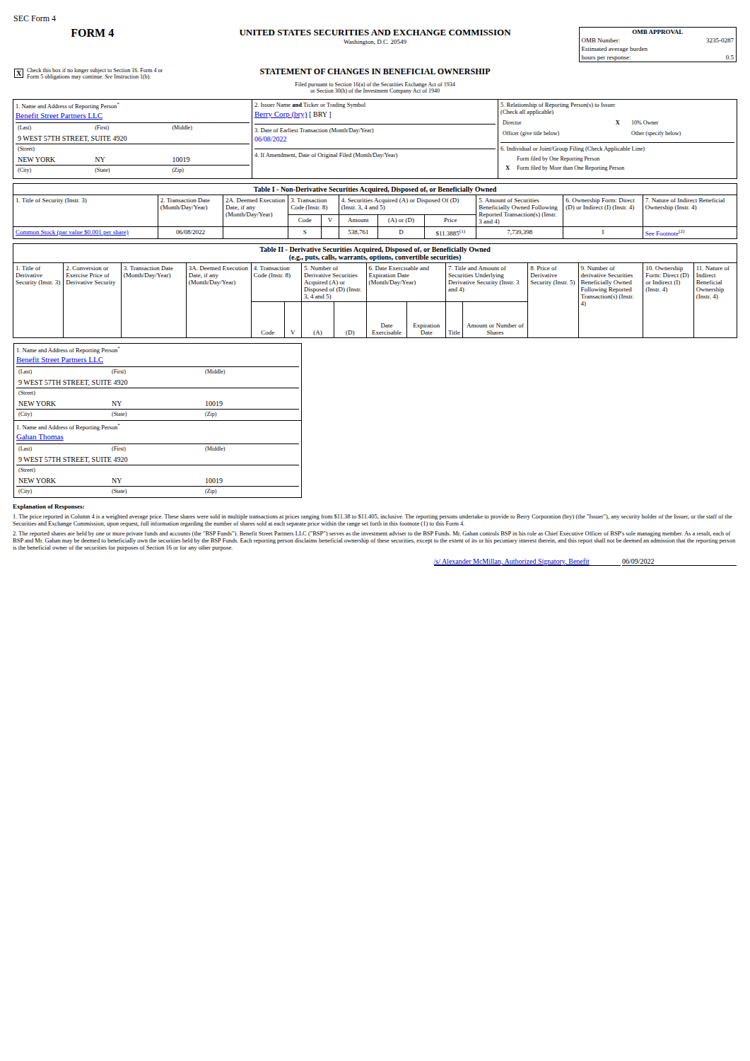| SEC Form 4 | | |
| FORM 4 | UNITED STATES SECURITIES AND EXCHANGE COMMISSION Washington, D.C. 20549 | / OMB APPROVAL / / OMB Number: / 3235-0287 / / Estimated average burden / / hours per response: / 0.5 / |
| / X / Check this box if no longer subject to Section 16. Form 4 or Form 5 obligations may continue. See Instruction 1(b). / | STATEMENT OF CHANGES IN BENEFICIAL OWNERSHIP Filed pursuant to Section 16(a) of the Securities Exchange Act of 1934 or Section 30(h) of the Investment Company Act of 1940 | |
| 1. Name and Address of Reporting Person * Benefit Street Partners LLC / (Last) / (First) / (Middle) / / 9 WEST 57TH STREET, SUITE 4920 / / (Street) / / NEW YORK / NY / 10019 / / (City) / (State) / (Zip) / | 2. Issuer Name and Ticker or Trading Symbol Berry Corp (bry) [ BRY ] 3. Date of Earliest Transaction (Month/Day/Year) 06/08/2022 4. If Amendment, Date of Original Filed (Month/Day/Year) | 5. Relationship of Reporting Person(s) to Issuer (Check all applicable) / Director / X / 10% Owner / / Officer (give title below) / / Other (specify below) / 6. Individual or Joint/Group Filing (Check Applicable Line) / / Form filed by One Reporting Person / / X / Form filed by More than One Reporting Person / |
| Table I - Non-Derivative Securities Acquired, Disposed of, or Beneficially Owned |
| 1. Title of Security (Instr. 3) | 2. Transaction Date (Month/Day/Year) | 2A. Deemed Execution Date, if any (Month/Day/Year) | 3. Transaction Code (Instr. 8) | 4. Securities Acquired (A) or Disposed Of (D) (Instr. 3, 4 and 5) | 5. Amount of Securities Beneficially Owned Following Reported Transaction(s) (Instr. 3 and 4) | 6. Ownership Form: Direct (D) or Indirect (I) (Instr. 4) | 7. Nature of Indirect Beneficial Ownership (Instr. 4) |
| Code | V | Amount | (A) or (D) | Price |
| Common Stock (par value $0.001 per share) | 06/08/2022 | | S | | 538,761 | D | $11.3885 (1) | 7,739,398 | I | See Footnote (2) |
| Table II - Derivative Securities Acquired, Disposed of, or Beneficially Owned (e.g., puts, calls, warrants, options, convertible securities) |
| 1. Title of Derivative Security (Instr. 3) | 2. Conversion or Exercise Price of Derivative Security | 3. Transaction Date (Month/Day/Year) | 3A. Deemed Execution Date, if any (Month/Day/Year) | 4. Transaction Code (Instr. 8) | 5. Number of Derivative Securities Acquired (A) or Disposed of (D) (Instr. 3, 4 and 5) | 6. Date Exercisable and Expiration Date (Month/Day/Year) | 7. Title and Amount of Securities Underlying Derivative Security (Instr. 3 and 4) | 8. Price of Derivative Security (Instr. 5) | 9. Number of derivative Securities Beneficially Owned Following Reported Transaction(s) (Instr. 4) | 10. Ownership Form: Direct (D) or Indirect (I) (Instr. 4) | 11. Nature of Indirect Beneficial Ownership (Instr. 4) |
| Code | V | (A) | (D) | Date Exercisable | Expiration Date | Title | Amount or Number of Shares |
| / 1. Name and Address of Reporting Person * Benefit Street Partners LLC / (Last) / (First) / (Middle) / / 9 WEST 57TH STREET, SUITE 4920 / / (Street) / / NEW YORK / NY / 10019 / / (City) / (State) / (Zip) / / / 1. Name and Address of Reporting Person * Gahan Thomas / (Last) / (First) / (Middle) / / 9 WEST 57TH STREET, SUITE 4920 / / (Street) / / NEW YORK / NY / 10019 / / (City) / (State) / (Zip) / / | |
Explanation of Responses:
1. The price reported in Column 4 is a weighted average price. These shares were sold in multiple transactions at prices ranging from $11.38 to $11.405, inclusive. The reporting persons undertake to provide to Berry Corporation (bry) (the "Issuer"), any security holder of the Issuer, or the staff of the Securities and Exchange Commission, upon request, full information regarding the number of shares sold at each separate price within the range set forth in this footnote (1) to this Form 4.
2. The reported shares are held by one or more private funds and accounts (the "BSP Funds"). Benefit Street Partners LLC ("BSP") serves as the investment adviser to the BSP Funds. Mr. Gahan controls BSP in his role as Chief Executive Officer of BSP's sole managing member. As a result, each of BSP and Mr. Gahan may be deemed to beneficially own the securities held by the BSP Funds. Each reporting person disclaims beneficial ownership of these securities, except to the extent of its or his pecuniary interest therein, and this report shall not be deemed an admission that the reporting person is the beneficial owner of the securities for purposes of Section 16 or for any other purpose.
| | /s/ Alexander McMillan, Authorized Signatory, Benefit | 06/09/2022 |